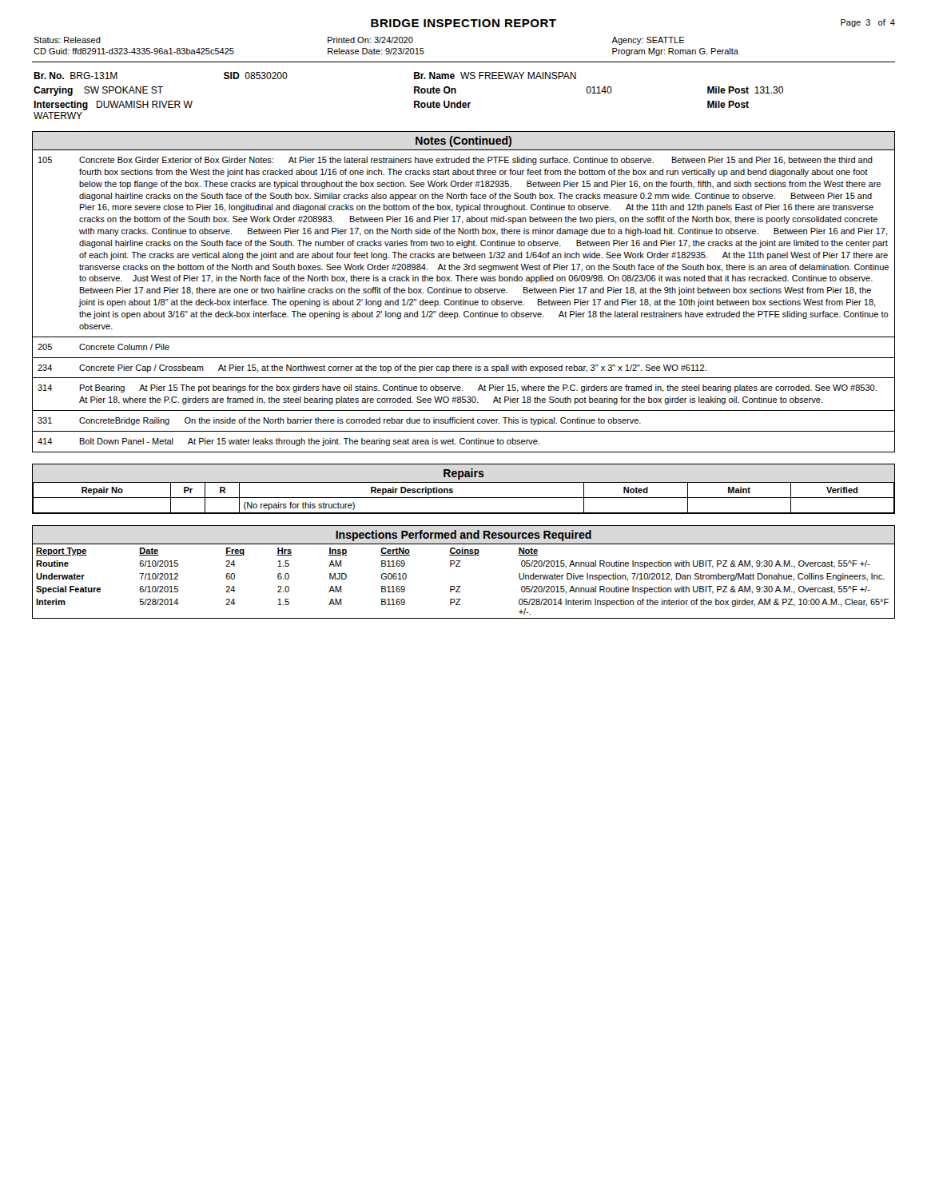BRIDGE INSPECTION REPORT
Page 3 of 4
| Status: Released | Printed On: 3/24/2020 | Agency: SEATTLE |
| CD Guid: ffd82911-d323-4335-96a1-83ba425c5425 | Release Date: 9/23/2015 | Program Mgr: Roman G. Peralta |
| Br. No. BRG-131M | SID 08530200 | Br. Name WS FREEWAY MAINSPAN |
| Carrying SW SPOKANE ST | | Route On | 01140 | Mile Post 131.30 |
| Intersecting DUWAMISH RIVER W WATERWY | | Route Under | | Mile Post |
Notes (Continued)
| 105 | Concrete Box Girder Exterior of Box Girder Notes: At Pier 15 the lateral restrainers have extruded the PTFE sliding surface. Continue to observe. Between Pier 15 and Pier 16, between the third and fourth box sections from the West the joint has cracked about 1/16 of one inch. The cracks start about three or four feet from the bottom of the box and run vertically up and bend diagonally about one foot below the top flange of the box. These cracks are typical throughout the box section. See Work Order #182935. Between Pier 15 and Pier 16, on the fourth, fifth, and sixth sections from the West there are diagonal hairline cracks on the South face of the South box. Similar cracks also appear on the North face of the South box. The cracks measure 0.2 mm wide. Continue to observe. Between Pier 15 and Pier 16, more severe close to Pier 16, longitudinal and diagonal cracks on the bottom of the box, typical throughout. Continue to observe. At the 11th and 12th panels East of Pier 16 there are transverse cracks on the bottom of the South box. See Work Order #208983. Between Pier 16 and Pier 17, about mid-span between the two piers, on the soffit of the North box, there is poorly consolidated concrete with many cracks. Continue to observe. Between Pier 16 and Pier 17, on the North side of the North box, there is minor damage due to a high-load hit. Continue to observe. Between Pier 16 and Pier 17, diagonal hairline cracks on the South face of the South. The number of cracks varies from two to eight. Continue to observe. Between Pier 16 and Pier 17, the cracks at the joint are limited to the center part of each joint. The cracks are vertical along the joint and are about four feet long. The cracks are between 1/32 and 1/64of an inch wide. See Work Order #182935. At the 11th panel West of Pier 17 there are transverse cracks on the bottom of the North and South boxes. See Work Order #208984. At the 3rd segmwent West of Pier 17, on the South face of the South box, there is an area of delamination. Continue to observe. Just West of Pier 17, in the North face of the North box, there is a crack in the box. There was bondo applied on 06/09/98. On 08/23/06 it was noted that it has recracked. Continue to observe. Between Pier 17 and Pier 18, there are one or two hairline cracks on the soffit of the box. Continue to observe. Between Pier 17 and Pier 18, at the 9th joint between box sections West from Pier 18, the joint is open about 1/8" at the deck-box interface. The opening is about 2' long and 1/2" deep. Continue to observe. Between Pier 17 and Pier 18, at the 10th joint between box sections West from Pier 18, the joint is open about 3/16" at the deck-box interface. The opening is about 2' long and 1/2" deep. Continue to observe. At Pier 18 the lateral restrainers have extruded the PTFE sliding surface. Continue to observe. |
| 205 | Concrete Column / Pile |
| 234 | Concrete Pier Cap / Crossbeam At Pier 15, at the Northwest corner at the top of the pier cap there is a spall with exposed rebar, 3" x 3" x 1/2". See WO #6112. |
| 314 | Pot Bearing At Pier 15 The pot bearings for the box girders have oil stains. Continue to observe. At Pier 15, where the P.C. girders are framed in, the steel bearing plates are corroded. See WO #8530. At Pier 18, where the P.C. girders are framed in, the steel bearing plates are corroded. See WO #8530. At Pier 18 the South pot bearing for the box girder is leaking oil. Continue to observe. |
| 331 | ConcreteBridge Railing On the inside of the North barrier there is corroded rebar due to insufficient cover. This is typical. Continue to observe. |
| 414 | Bolt Down Panel - Metal At Pier 15 water leaks through the joint. The bearing seat area is wet. Continue to observe. |
Repairs
| Repair No | Pr | R | Repair Descriptions | Noted | Maint | Verified |
| --- | --- | --- | --- | --- | --- | --- |
| | | | (No repairs for this structure) | | | |
Inspections Performed and Resources Required
| Report Type | Date | Freq | Hrs | Insp | CertNo | Coinsp | Note |
| --- | --- | --- | --- | --- | --- | --- | --- |
| Routine | 6/10/2015 | 24 | 1.5 | AM | B1169 | PZ | 05/20/2015, Annual Routine Inspection with UBIT, PZ & AM, 9:30 A.M., Overcast, 55^F +/- |
| Underwater | 7/10/2012 | 60 | 6.0 | MJD | G0610 | | Underwater Dive Inspection, 7/10/2012, Dan Stromberg/Matt Donahue, Collins Engineers, Inc. |
| Special Feature | 6/10/2015 | 24 | 2.0 | AM | B1169 | PZ | 05/20/2015, Annual Routine Inspection with UBIT, PZ & AM, 9:30 A.M., Overcast, 55^F +/- |
| Interim | 5/28/2014 | 24 | 1.5 | AM | B1169 | PZ | 05/28/2014 Interim Inspection of the interior of the box girder, AM & PZ, 10:00 A.M., Clear, 65°F +/-. |